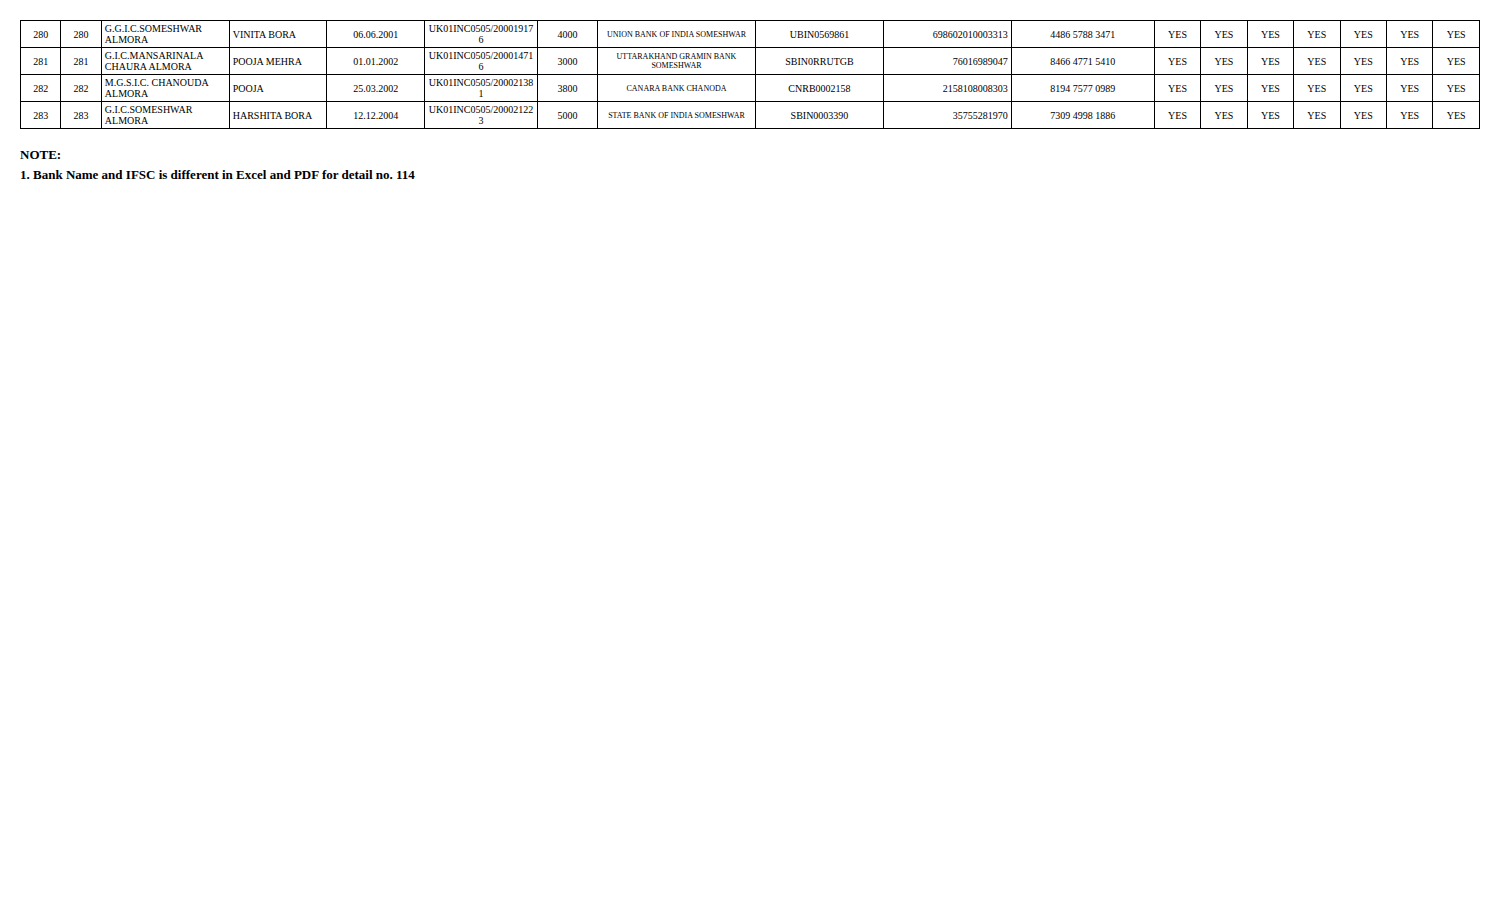| 280 | 280 | G.G.I.C.SOMESHWAR ALMORA | VINITA BORA | 06.06.2001 | UK01INC0505/200019176 | 4000 | UNION BANK OF INDIA SOMESHWAR | UBIN0569861 | 698602010003313 | 4486 5788 3471 | YES | YES | YES | YES | YES | YES | YES |
| 281 | 281 | G.I.C.MANSARINALA CHAURA ALMORA | POOJA MEHRA | 01.01.2002 | UK01INC0505/200014716 | 3000 | UTTARAKHAND GRAMIN BANK SOMESHWAR | SBIN0RRUTGB | 76016989047 | 8466 4771 5410 | YES | YES | YES | YES | YES | YES | YES |
| 282 | 282 | M.G.S.I.C. CHANOUDA ALMORA | POOJA | 25.03.2002 | UK01INC0505/200021381 | 3800 | CANARA BANK CHANODA | CNRB0002158 | 2158108008303 | 8194 7577 0989 | YES | YES | YES | YES | YES | YES | YES |
| 283 | 283 | G.I.C.SOMESHWAR ALMORA | HARSHITA BORA | 12.12.2004 | UK01INC0505/200021223 | 5000 | STATE BANK OF INDIA SOMESHWAR | SBIN0003390 | 35755281970 | 7309 4998 1886 | YES | YES | YES | YES | YES | YES | YES |
NOTE:
1. Bank Name and IFSC is different in Excel and PDF for detail no. 114